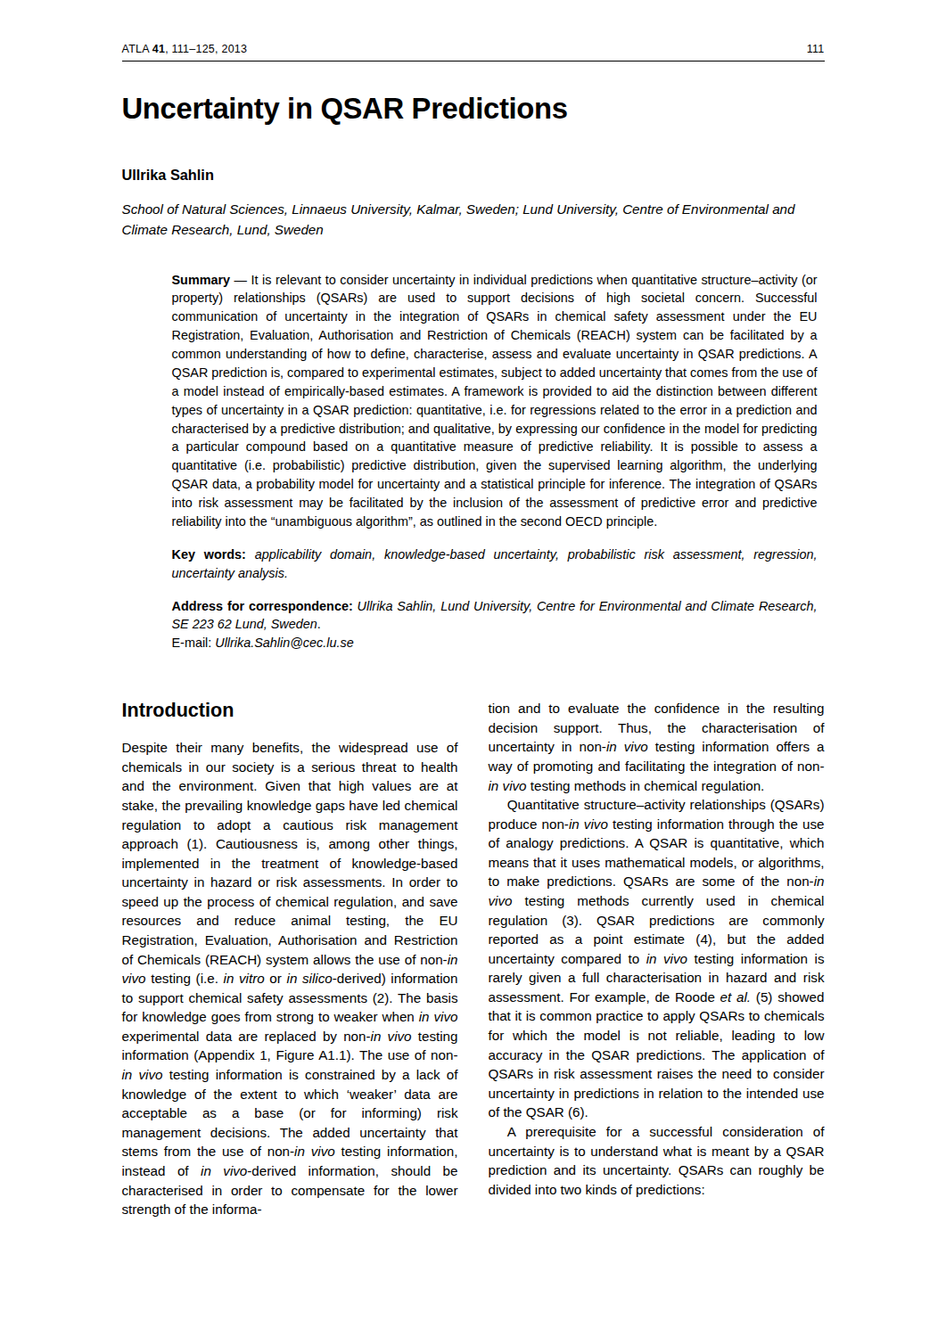ATLA 41, 111–125, 2013 111
Uncertainty in QSAR Predictions
Ullrika Sahlin
School of Natural Sciences, Linnaeus University, Kalmar, Sweden; Lund University, Centre of Environmental and Climate Research, Lund, Sweden
Summary — It is relevant to consider uncertainty in individual predictions when quantitative structure–activity (or property) relationships (QSARs) are used to support decisions of high societal concern. Successful communication of uncertainty in the integration of QSARs in chemical safety assessment under the EU Registration, Evaluation, Authorisation and Restriction of Chemicals (REACH) system can be facilitated by a common understanding of how to define, characterise, assess and evaluate uncertainty in QSAR predictions. A QSAR prediction is, compared to experimental estimates, subject to added uncertainty that comes from the use of a model instead of empirically-based estimates. A framework is provided to aid the distinction between different types of uncertainty in a QSAR prediction: quantitative, i.e. for regressions related to the error in a prediction and characterised by a predictive distribution; and qualitative, by expressing our confidence in the model for predicting a particular compound based on a quantitative measure of predictive reliability. It is possible to assess a quantitative (i.e. probabilistic) predictive distribution, given the supervised learning algorithm, the underlying QSAR data, a probability model for uncertainty and a statistical principle for inference. The integration of QSARs into risk assessment may be facilitated by the inclusion of the assessment of predictive error and predictive reliability into the “unambiguous algorithm”, as outlined in the second OECD principle.
Key words: applicability domain, knowledge-based uncertainty, probabilistic risk assessment, regression, uncertainty analysis.
Address for correspondence: Ullrika Sahlin, Lund University, Centre for Environmental and Climate Research, SE 223 62 Lund, Sweden.
E-mail: Ullrika.Sahlin@cec.lu.se
Introduction
Despite their many benefits, the widespread use of chemicals in our society is a serious threat to health and the environment. Given that high values are at stake, the prevailing knowledge gaps have led chemical regulation to adopt a cautious risk management approach (1). Cautiousness is, among other things, implemented in the treatment of knowledge-based uncertainty in hazard or risk assessments. In order to speed up the process of chemical regulation, and save resources and reduce animal testing, the EU Registration, Evaluation, Authorisation and Restriction of Chemicals (REACH) system allows the use of non-in vivo testing (i.e. in vitro or in silico-derived) information to support chemical safety assessments (2). The basis for knowledge goes from strong to weaker when in vivo experimental data are replaced by non-in vivo testing information (Appendix 1, Figure A1.1). The use of non-in vivo testing information is constrained by a lack of knowledge of the extent to which ‘weaker’ data are acceptable as a base (or for informing) risk management decisions. The added uncertainty that stems from the use of non-in vivo testing information, instead of in vivo-derived information, should be characterised in order to compensate for the lower strength of the informa-
tion and to evaluate the confidence in the resulting decision support. Thus, the characterisation of uncertainty in non-in vivo testing information offers a way of promoting and facilitating the integration of non-in vivo testing methods in chemical regulation.
Quantitative structure–activity relationships (QSARs) produce non-in vivo testing information through the use of analogy predictions. A QSAR is quantitative, which means that it uses mathematical models, or algorithms, to make predictions. QSARs are some of the non-in vivo testing methods currently used in chemical regulation (3). QSAR predictions are commonly reported as a point estimate (4), but the added uncertainty compared to in vivo testing information is rarely given a full characterisation in hazard and risk assessment. For example, de Roode et al. (5) showed that it is common practice to apply QSARs to chemicals for which the model is not reliable, leading to low accuracy in the QSAR predictions. The application of QSARs in risk assessment raises the need to consider uncertainty in predictions in relation to the intended use of the QSAR (6).
A prerequisite for a successful consideration of uncertainty is to understand what is meant by a QSAR prediction and its uncertainty. QSARs can roughly be divided into two kinds of predictions: